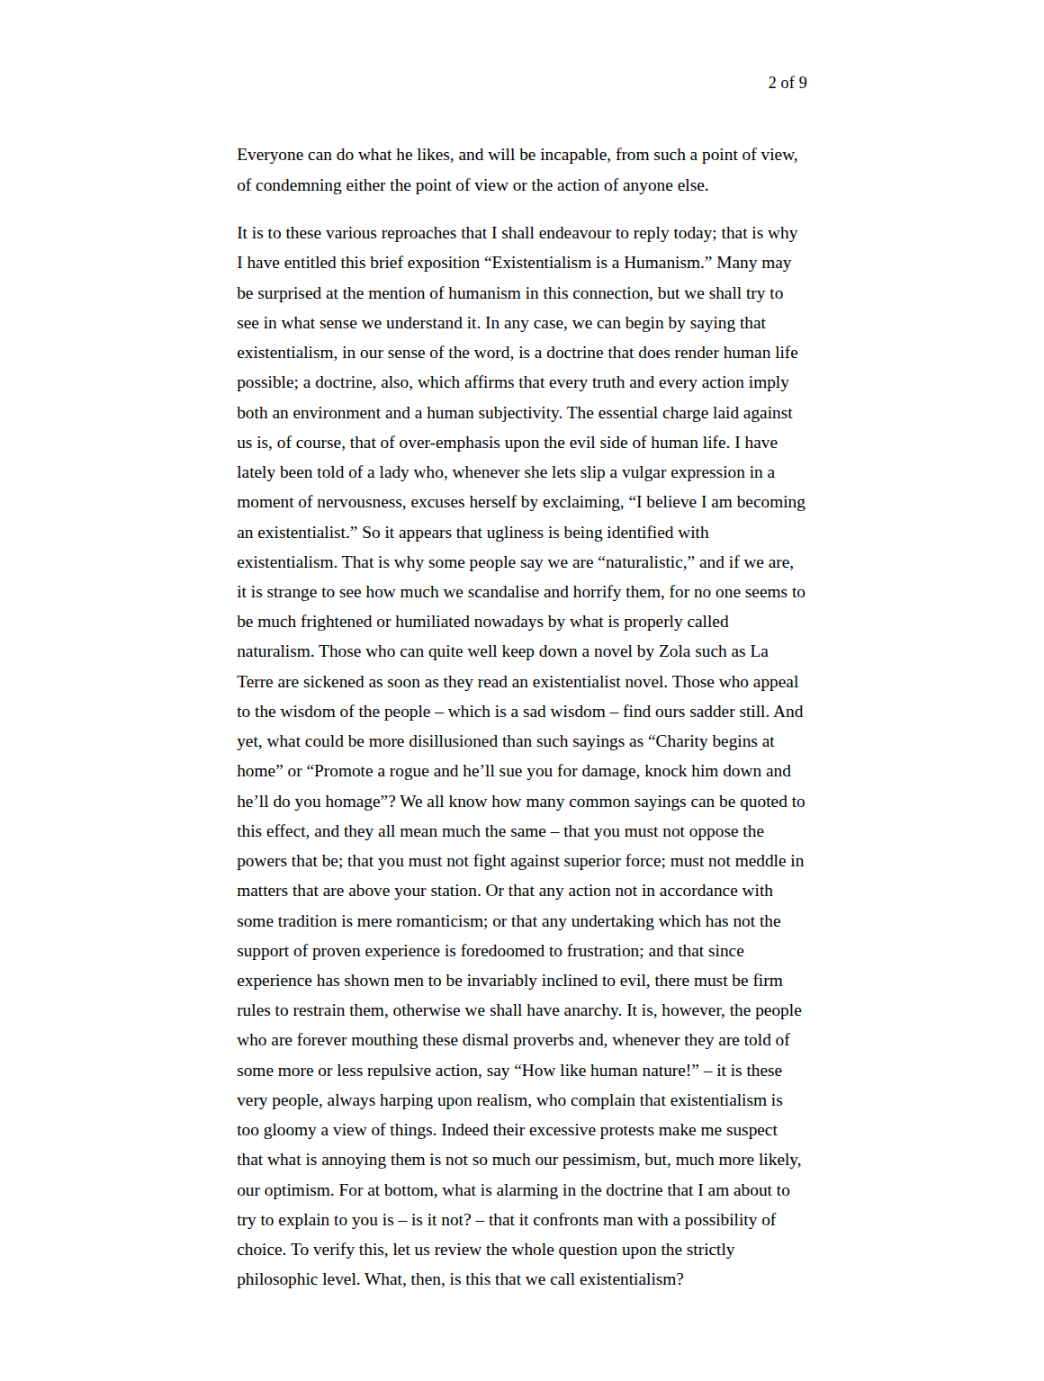2 of 9
Everyone can do what he likes, and will be incapable, from such a point of view, of condemning either the point of view or the action of anyone else.
It is to these various reproaches that I shall endeavour to reply today; that is why I have entitled this brief exposition “Existentialism is a Humanism.” Many may be surprised at the mention of humanism in this connection, but we shall try to see in what sense we understand it. In any case, we can begin by saying that existentialism, in our sense of the word, is a doctrine that does render human life possible; a doctrine, also, which affirms that every truth and every action imply both an environment and a human subjectivity. The essential charge laid against us is, of course, that of over-emphasis upon the evil side of human life. I have lately been told of a lady who, whenever she lets slip a vulgar expression in a moment of nervousness, excuses herself by exclaiming, “I believe I am becoming an existentialist.” So it appears that ugliness is being identified with existentialism. That is why some people say we are “naturalistic,” and if we are, it is strange to see how much we scandalise and horrify them, for no one seems to be much frightened or humiliated nowadays by what is properly called naturalism. Those who can quite well keep down a novel by Zola such as La Terre are sickened as soon as they read an existentialist novel. Those who appeal to the wisdom of the people – which is a sad wisdom – find ours sadder still. And yet, what could be more disillusioned than such sayings as “Charity begins at home” or “Promote a rogue and he’ll sue you for damage, knock him down and he’ll do you homage”? We all know how many common sayings can be quoted to this effect, and they all mean much the same – that you must not oppose the powers that be; that you must not fight against superior force; must not meddle in matters that are above your station. Or that any action not in accordance with some tradition is mere romanticism; or that any undertaking which has not the support of proven experience is foredoomed to frustration; and that since experience has shown men to be invariably inclined to evil, there must be firm rules to restrain them, otherwise we shall have anarchy. It is, however, the people who are forever mouthing these dismal proverbs and, whenever they are told of some more or less repulsive action, say “How like human nature!” – it is these very people, always harping upon realism, who complain that existentialism is too gloomy a view of things. Indeed their excessive protests make me suspect that what is annoying them is not so much our pessimism, but, much more likely, our optimism. For at bottom, what is alarming in the doctrine that I am about to try to explain to you is – is it not? – that it confronts man with a possibility of choice. To verify this, let us review the whole question upon the strictly philosophic level. What, then, is this that we call existentialism?